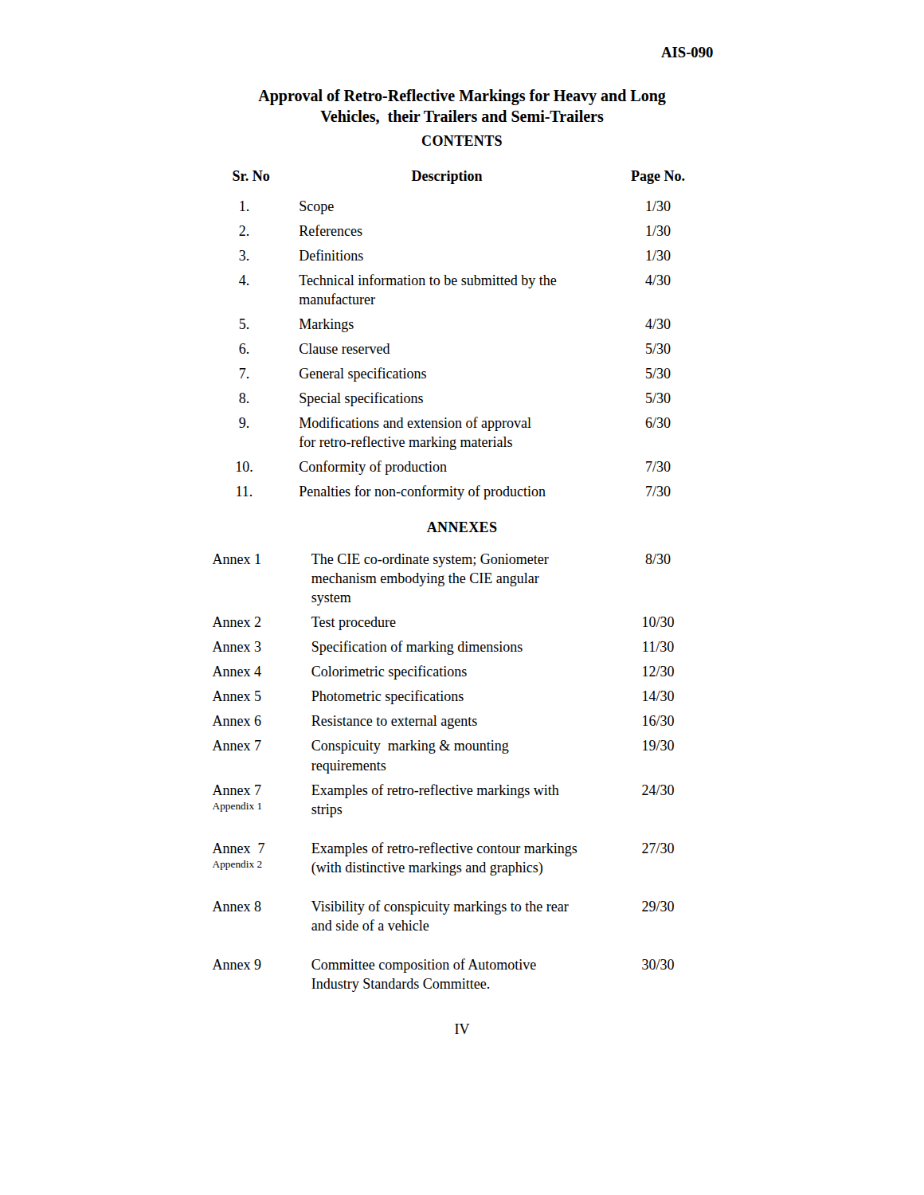AIS-090
Approval of Retro-Reflective Markings for Heavy and Long Vehicles, their Trailers and Semi-Trailers
CONTENTS
| Sr. No | Description | Page No. |
| --- | --- | --- |
| 1. | Scope | 1/30 |
| 2. | References | 1/30 |
| 3. | Definitions | 1/30 |
| 4. | Technical information to be submitted by the manufacturer | 4/30 |
| 5. | Markings | 4/30 |
| 6. | Clause reserved | 5/30 |
| 7. | General specifications | 5/30 |
| 8. | Special specifications | 5/30 |
| 9. | Modifications and extension of approval for retro-reflective marking materials | 6/30 |
| 10. | Conformity of production | 7/30 |
| 11. | Penalties for non-conformity of production | 7/30 |
ANNEXES
| Annex 1 | The CIE co-ordinate system; Goniometer mechanism embodying the CIE angular system | 8/30 |
| Annex 2 | Test procedure | 10/30 |
| Annex 3 | Specification of marking dimensions | 11/30 |
| Annex 4 | Colorimetric specifications | 12/30 |
| Annex 5 | Photometric specifications | 14/30 |
| Annex 6 | Resistance to external agents | 16/30 |
| Annex 7 | Conspicuity marking & mounting requirements | 19/30 |
| Annex 7 Appendix 1 | Examples of retro-reflective markings with strips | 24/30 |
| Annex 7 Appendix 2 | Examples of retro-reflective contour markings (with distinctive markings and graphics) | 27/30 |
| Annex 8 | Visibility of conspicuity markings to the rear and side of a vehicle | 29/30 |
| Annex 9 | Committee composition of Automotive Industry Standards Committee. | 30/30 |
IV